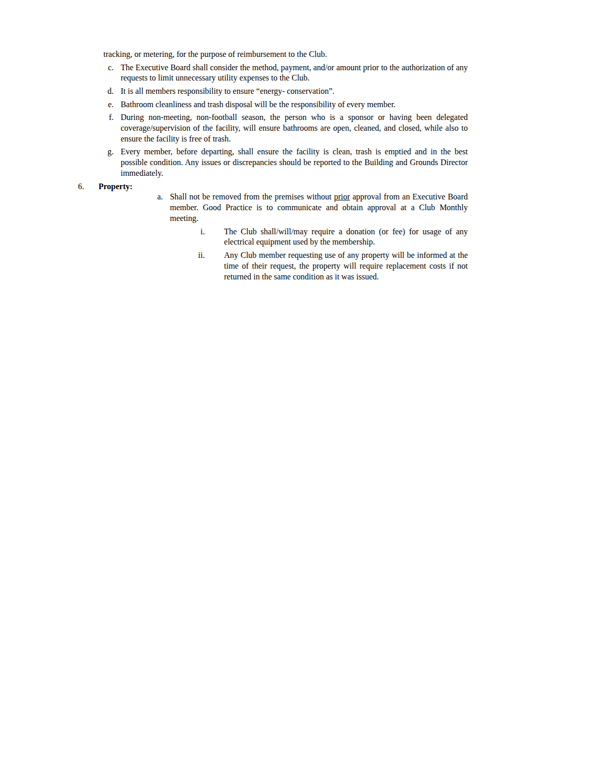tracking, or metering, for the purpose of reimbursement to the Club.
The Executive Board shall consider the method, payment, and/or amount prior to the authorization of any requests to limit unnecessary utility expenses to the Club.
It is all members responsibility to ensure “energy- conservation”.
Bathroom cleanliness and trash disposal will be the responsibility of every member.
During non-meeting, non-football season, the person who is a sponsor or having been delegated coverage/supervision of the facility, will ensure bathrooms are open, cleaned, and closed, while also to ensure the facility is free of trash.
Every member, before departing, shall ensure the facility is clean, trash is emptied and in the best possible condition. Any issues or discrepancies should be reported to the Building and Grounds Director immediately.
Property:
Shall not be removed from the premises without prior approval from an Executive Board member. Good Practice is to communicate and obtain approval at a Club Monthly meeting.
The Club shall/will/may require a donation (or fee) for usage of any electrical equipment used by the membership.
Any Club member requesting use of any property will be informed at the time of their request, the property will require replacement costs if not returned in the same condition as it was issued.